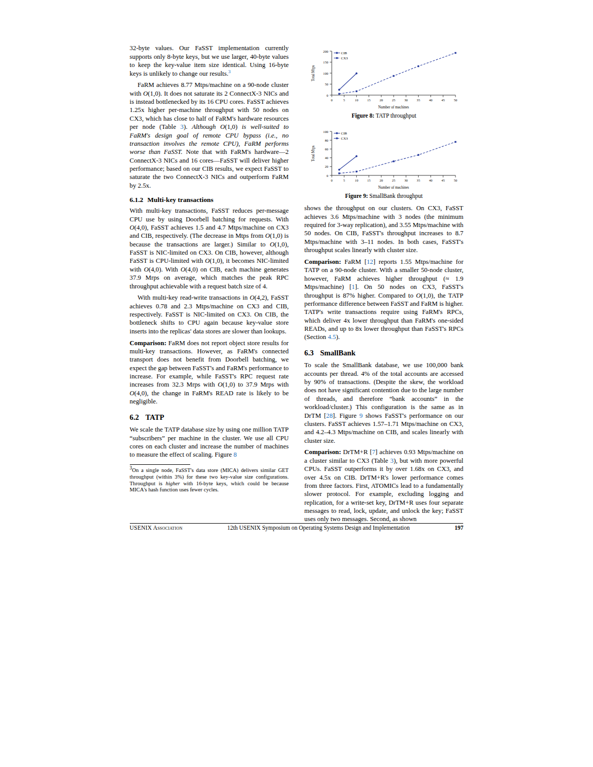32-byte values. Our FaSST implementation currently supports only 8-byte keys, but we use larger, 40-byte values to keep the key-value item size identical. Using 16-byte keys is unlikely to change our results.3
FaRM achieves 8.77 Mtps/machine on a 90-node cluster with O(1,0). It does not saturate its 2 ConnectX-3 NICs and is instead bottlenecked by its 16 CPU cores. FaSST achieves 1.25x higher per-machine throughput with 50 nodes on CX3, which has close to half of FaRM's hardware resources per node (Table 3). Although O(1,0) is well-suited to FaRM's design goal of remote CPU bypass (i.e., no transaction involves the remote CPU), FaRM performs worse than FaSST. Note that with FaRM's hardware—2 ConnectX-3 NICs and 16 cores—FaSST will deliver higher performance; based on our CIB results, we expect FaSST to saturate the two ConnectX-3 NICs and outperform FaRM by 2.5x.
6.1.2 Multi-key transactions
With multi-key transactions, FaSST reduces per-message CPU use by using Doorbell batching for requests. With O(4,0), FaSST achieves 1.5 and 4.7 Mtps/machine on CX3 and CIB, respectively. (The decrease in Mtps from O(1,0) is because the transactions are larger.) Similar to O(1,0), FaSST is NIC-limited on CX3. On CIB, however, although FaSST is CPU-limited with O(1,0), it becomes NIC-limited with O(4,0). With O(4,0) on CIB, each machine generates 37.9 Mrps on average, which matches the peak RPC throughput achievable with a request batch size of 4.
With multi-key read-write transactions in O(4,2), FaSST achieves 0.78 and 2.3 Mtps/machine on CX3 and CIB, respectively. FaSST is NIC-limited on CX3. On CIB, the bottleneck shifts to CPU again because key-value store inserts into the replicas' data stores are slower than lookups.
Comparison: FaRM does not report object store results for multi-key transactions. However, as FaRM's connected transport does not benefit from Doorbell batching, we expect the gap between FaSST's and FaRM's performance to increase. For example, while FaSST's RPC request rate increases from 32.3 Mrps with O(1,0) to 37.9 Mrps with O(4,0), the change in FaRM's READ rate is likely to be negligible.
6.2 TATP
We scale the TATP database size by using one million TATP “subscribers” per machine in the cluster. We use all CPU cores on each cluster and increase the number of machines to measure the effect of scaling. Figure 8
3On a single node, FaSST's data store (MICA) delivers similar GET throughput (within 3%) for these two key-value size configurations. Throughput is higher with 16-byte keys, which could be because MICA's hash function uses fewer cycles.
0 50 100 150 200 0 5 10 15 20 25 30 35 40 45 50 Number of machines Total Mtps CIB CX3
Figure 8: TATP throughput
0 20 40 60 80 100 0 5 10 15 20 25 30 35 40 45 50 Number of machines Total Mtps CIB CX3
Figure 9: SmallBank throughput
shows the throughput on our clusters. On CX3, FaSST achieves 3.6 Mtps/machine with 3 nodes (the minimum required for 3-way replication), and 3.55 Mtps/machine with 50 nodes. On CIB, FaSST's throughput increases to 8.7 Mtps/machine with 3–11 nodes. In both cases, FaSST's throughput scales linearly with cluster size.
Comparison: FaRM [12] reports 1.55 Mtps/machine for TATP on a 90-node cluster. With a smaller 50-node cluster, however, FaRM achieves higher throughput (≈ 1.9 Mtps/machine) [1]. On 50 nodes on CX3, FaSST's throughput is 87% higher. Compared to O(1,0), the TATP performance difference between FaSST and FaRM is higher. TATP's write transactions require using FaRM's RPCs, which deliver 4x lower throughput than FaRM's one-sided READs, and up to 8x lower throughput than FaSST's RPCs (Section 4.5).
6.3 SmallBank
To scale the SmallBank database, we use 100,000 bank accounts per thread. 4% of the total accounts are accessed by 90% of transactions. (Despite the skew, the workload does not have significant contention due to the large number of threads, and therefore “bank accounts” in the workload/cluster.) This configuration is the same as in DrTM [28]. Figure 9 shows FaSST's performance on our clusters. FaSST achieves 1.57–1.71 Mtps/machine on CX3, and 4.2–4.3 Mtps/machine on CIB, and scales linearly with cluster size.
Comparison: DrTM+R [7] achieves 0.93 Mtps/machine on a cluster similar to CX3 (Table 3), but with more powerful CPUs. FaSST outperforms it by over 1.68x on CX3, and over 4.5x on CIB. DrTM+R's lower performance comes from three factors. First, ATOMICs lead to a fundamentally slower protocol. For example, excluding logging and replication, for a write-set key, DrTM+R uses four separate messages to read, lock, update, and unlock the key; FaSST uses only two messages. Second, as shown
USENIX Association 12th USENIX Symposium on Operating Systems Design and Implementation 197